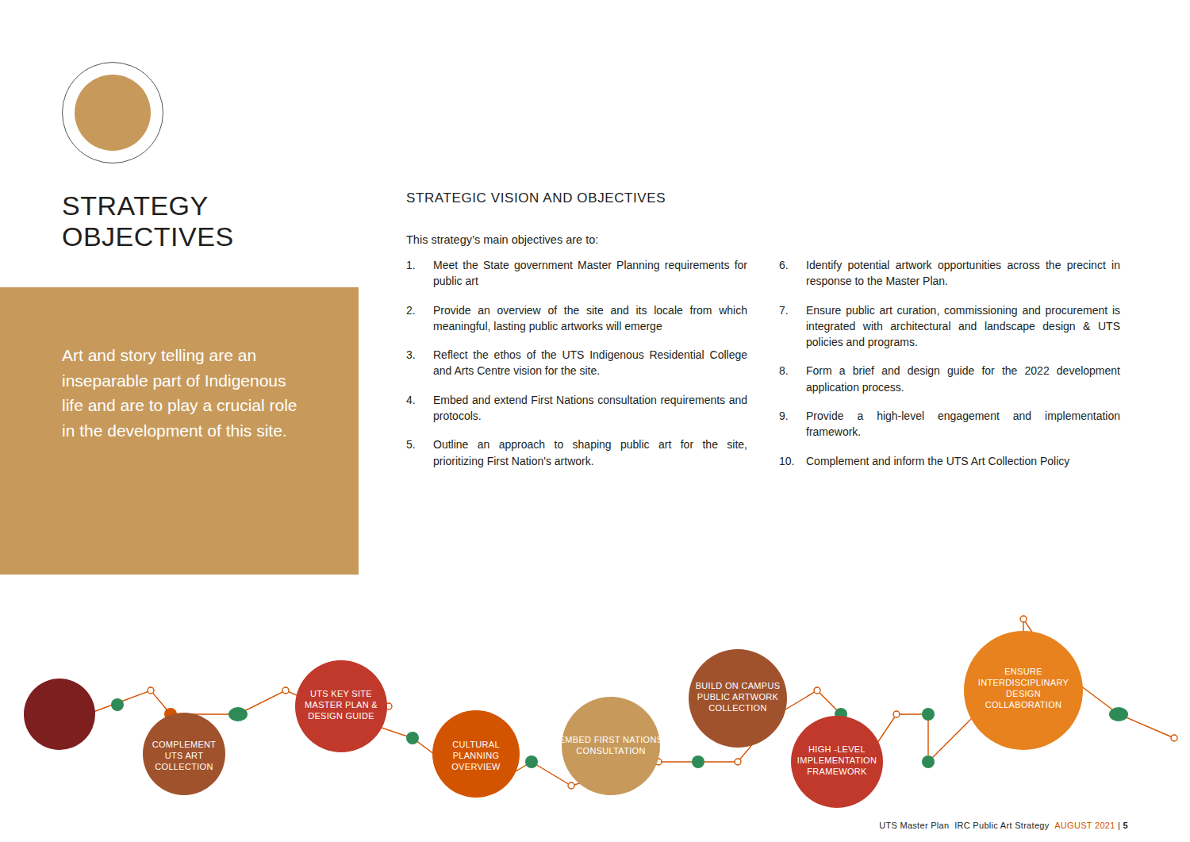STRATEGY
OBJECTIVES
Art and story telling are an inseparable part of Indigenous life and are to play a crucial role in the development of this site.
STRATEGIC VISION AND OBJECTIVES
This strategy’s main objectives are to:
Meet the State government Master Planning requirements for public art
Provide an overview of the site and its locale from which meaningful, lasting public artworks will emerge
Reflect the ethos of the UTS Indigenous Residential College and Arts Centre vision for the site.
Embed and extend First Nations consultation requirements and protocols.
Outline an approach to shaping public art for the site, prioritizing First Nation's artwork.
Identify potential artwork opportunities across the precinct in response to the Master Plan.
Ensure public art curation, commissioning and procurement is integrated with architectural and landscape design & UTS policies and programs.
Form a brief and design guide for the 2022 development application process.
Provide a high-level engagement and implementation framework.
Complement and inform the UTS Art Collection Policy
COMPLEMENT UTS ART COLLECTION UTS KEY SITE MASTER PLAN & DESIGN GUIDE CULTURAL PLANNING OVERVIEW EMBED FIRST NATIONS CONSULTATION BUILD ON CAMPUS PUBLIC ARTWORK COLLECTION HIGH -LEVEL IMPLEMENTATION FRAMEWORK ENSURE INTERDISCIPLINARY DESIGN COLLABORATION
UTS Master Plan IRC Public Art Strategy AUGUST 2021 | 5